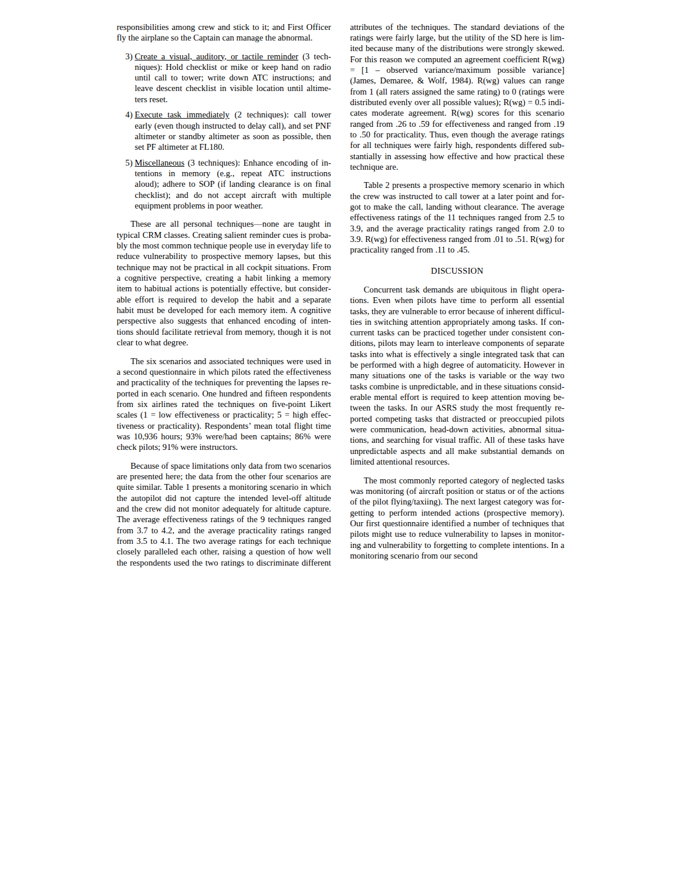responsibilities among crew and stick to it; and First Officer fly the airplane so the Captain can manage the abnormal.
Create a visual, auditory, or tactile reminder (3 techniques): Hold checklist or mike or keep hand on radio until call to tower; write down ATC instructions; and leave descent checklist in visible location until altimeters reset.
Execute task immediately (2 techniques): call tower early (even though instructed to delay call), and set PNF altimeter or standby altimeter as soon as possible, then set PF altimeter at FL180.
Miscellaneous (3 techniques): Enhance encoding of intentions in memory (e.g., repeat ATC instructions aloud); adhere to SOP (if landing clearance is on final checklist); and do not accept aircraft with multiple equipment problems in poor weather.
These are all personal techniques—none are taught in typical CRM classes. Creating salient reminder cues is probably the most common technique people use in everyday life to reduce vulnerability to prospective memory lapses, but this technique may not be practical in all cockpit situations. From a cognitive perspective, creating a habit linking a memory item to habitual actions is potentially effective, but considerable effort is required to develop the habit and a separate habit must be developed for each memory item. A cognitive perspective also suggests that enhanced encoding of intentions should facilitate retrieval from memory, though it is not clear to what degree.
The six scenarios and associated techniques were used in a second questionnaire in which pilots rated the effectiveness and practicality of the techniques for preventing the lapses reported in each scenario. One hundred and fifteen respondents from six airlines rated the techniques on five-point Likert scales (1 = low effectiveness or practicality; 5 = high effectiveness or practicality). Respondents’ mean total flight time was 10,936 hours; 93% were/had been captains; 86% were check pilots; 91% were instructors.
Because of space limitations only data from two scenarios are presented here; the data from the other four scenarios are quite similar. Table 1 presents a monitoring scenario in which the autopilot did not capture the intended level-off altitude and the crew did not monitor adequately for altitude capture. The average effectiveness ratings of the 9 techniques ranged from 3.7 to 4.2, and the average practicality ratings ranged from 3.5 to 4.1. The two average ratings for each technique closely paralleled each other, raising a question of how well the respondents used the two ratings to discriminate different attributes of the techniques. The standard deviations of the ratings were fairly large, but the utility of the SD here is limited because many of the distributions were strongly skewed. For this reason we computed an agreement coefficient R(wg) = [1 – observed variance/maximum possible variance] (James, Demaree, & Wolf, 1984). R(wg) values can range from 1 (all raters assigned the same rating) to 0 (ratings were distributed evenly over all possible values); R(wg) = 0.5 indicates moderate agreement. R(wg) scores for this scenario ranged from .26 to .59 for effectiveness and ranged from .19 to .50 for practicality. Thus, even though the average ratings for all techniques were fairly high, respondents differed substantially in assessing how effective and how practical these technique are.
Table 2 presents a prospective memory scenario in which the crew was instructed to call tower at a later point and forgot to make the call, landing without clearance. The average effectiveness ratings of the 11 techniques ranged from 2.5 to 3.9, and the average practicality ratings ranged from 2.0 to 3.9. R(wg) for effectiveness ranged from .01 to .51. R(wg) for practicality ranged from .11 to .45.
Discussion
Concurrent task demands are ubiquitous in flight operations. Even when pilots have time to perform all essential tasks, they are vulnerable to error because of inherent difficulties in switching attention appropriately among tasks. If concurrent tasks can be practiced together under consistent conditions, pilots may learn to interleave components of separate tasks into what is effectively a single integrated task that can be performed with a high degree of automaticity. However in many situations one of the tasks is variable or the way two tasks combine is unpredictable, and in these situations considerable mental effort is required to keep attention moving between the tasks. In our ASRS study the most frequently reported competing tasks that distracted or preoccupied pilots were communication, head-down activities, abnormal situations, and searching for visual traffic. All of these tasks have unpredictable aspects and all make substantial demands on limited attentional resources.
The most commonly reported category of neglected tasks was monitoring (of aircraft position or status or of the actions of the pilot flying/taxiing). The next largest category was forgetting to perform intended actions (prospective memory). Our first questionnaire identified a number of techniques that pilots might use to reduce vulnerability to lapses in monitoring and vulnerability to forgetting to complete intentions. In a monitoring scenario from our second